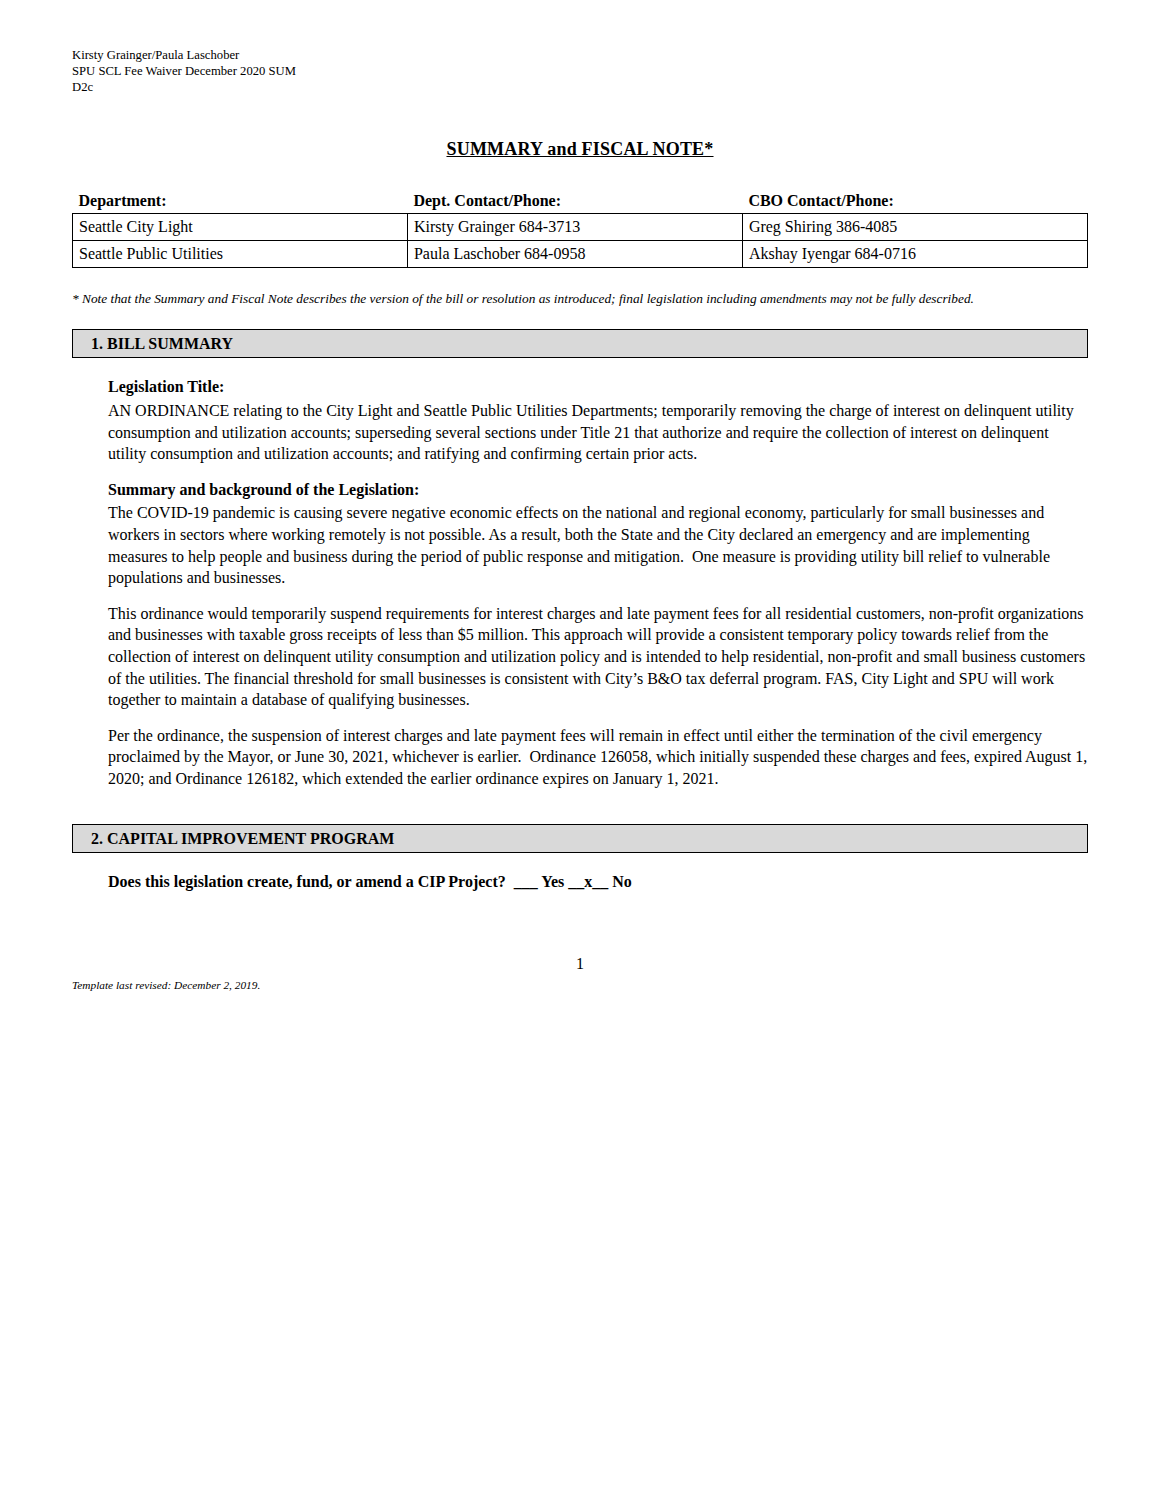Kirsty Grainger/Paula Laschober
SPU SCL Fee Waiver December 2020 SUM
D2c
SUMMARY and FISCAL NOTE*
| Department: | Dept. Contact/Phone: | CBO Contact/Phone: |
| --- | --- | --- |
| Seattle City Light | Kirsty Grainger 684-3713 | Greg Shiring 386-4085 |
| Seattle Public Utilities | Paula Laschober 684-0958 | Akshay Iyengar 684-0716 |
* Note that the Summary and Fiscal Note describes the version of the bill or resolution as introduced; final legislation including amendments may not be fully described.
1. BILL SUMMARY
Legislation Title:
AN ORDINANCE relating to the City Light and Seattle Public Utilities Departments; temporarily removing the charge of interest on delinquent utility consumption and utilization accounts; superseding several sections under Title 21 that authorize and require the collection of interest on delinquent utility consumption and utilization accounts; and ratifying and confirming certain prior acts.
Summary and background of the Legislation:
The COVID-19 pandemic is causing severe negative economic effects on the national and regional economy, particularly for small businesses and workers in sectors where working remotely is not possible. As a result, both the State and the City declared an emergency and are implementing measures to help people and business during the period of public response and mitigation. One measure is providing utility bill relief to vulnerable populations and businesses.
This ordinance would temporarily suspend requirements for interest charges and late payment fees for all residential customers, non-profit organizations and businesses with taxable gross receipts of less than $5 million. This approach will provide a consistent temporary policy towards relief from the collection of interest on delinquent utility consumption and utilization policy and is intended to help residential, non-profit and small business customers of the utilities. The financial threshold for small businesses is consistent with City’s B&O tax deferral program. FAS, City Light and SPU will work together to maintain a database of qualifying businesses.
Per the ordinance, the suspension of interest charges and late payment fees will remain in effect until either the termination of the civil emergency proclaimed by the Mayor, or June 30, 2021, whichever is earlier. Ordinance 126058, which initially suspended these charges and fees, expired August 1, 2020; and Ordinance 126182, which extended the earlier ordinance expires on January 1, 2021.
2. CAPITAL IMPROVEMENT PROGRAM
Does this legislation create, fund, or amend a CIP Project? ___ Yes __x__ No
1
Template last revised: December 2, 2019.